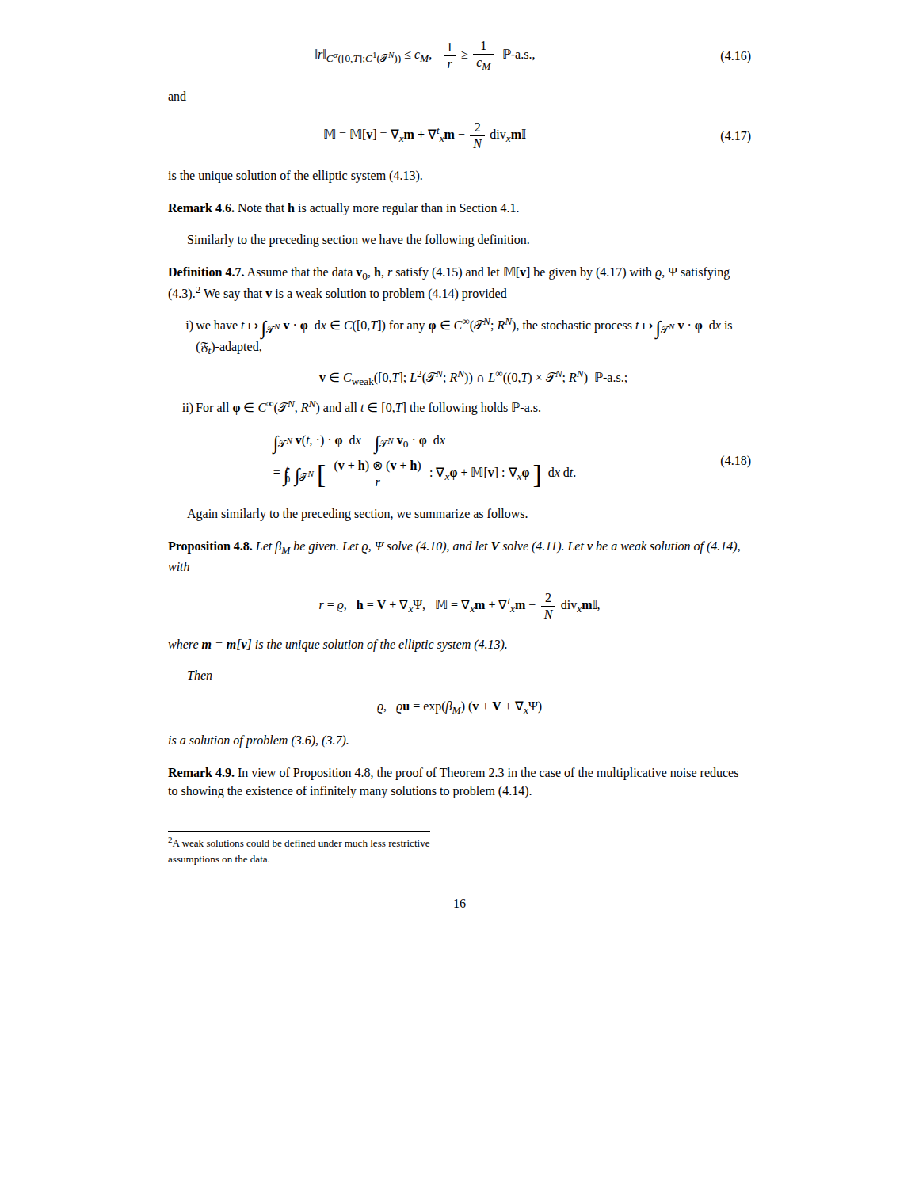‖r‖Cα([0,T];C1(𝒯N)) ≤ cM, 1 r ≥ 1 cM ℙ-a.s.,
(4.16)
and
𝕄 = 𝕄[v] = ∇xm + ∇txm − 2 N divxm 𝕀
(4.17)
is the unique solution of the elliptic system (4.13).
Remark 4.6. Note that h is actually more regular than in Section 4.1.
Similarly to the preceding section we have the following definition.
Definition 4.7. Assume that the data v0, h, r satisfy (4.15) and let 𝕄[v] be given by (4.17) with ϱ, Ψ satisfying (4.3).2 We say that v is a weak solution to problem (4.14) provided
we have t ↦ ∫𝒯N v · φ dx ∈ C([0,T]) for any φ ∈ C∞(𝒯N; RN), the stochastic process t ↦ ∫𝒯N v · φ dx is (𝔉t)-adapted,
v ∈ Cweak([0,T]; L2(𝒯N; RN)) ∩ L∞((0,T) × 𝒯N; RN) ℙ-a.s.;
For all φ ∈ C∞(𝒯N, RN) and all t ∈ [0,T] the following holds ℙ-a.s.
∫𝒯N v(t, ·) · φ dx − ∫𝒯N v0 · φ dx
= ∫t 0 ∫𝒯N [ (v + h) ⊗ (v + h) r : ∇xφ + 𝕄[v] : ∇xφ ] dx dt.
(4.18)
Again similarly to the preceding section, we summarize as follows.
Proposition 4.8. Let βM be given. Let ϱ, Ψ solve (4.10), and let V solve (4.11). Let v be a weak solution of (4.14), with
r = ϱ, h = V + ∇xΨ, 𝕄 = ∇xm + ∇txm − 2 N divxm 𝕀,
where m = m[v] is the unique solution of the elliptic system (4.13).
Then
ϱ, ϱu = exp(βM) (v + V + ∇xΨ)
is a solution of problem (3.6), (3.7).
Remark 4.9. In view of Proposition 4.8, the proof of Theorem 2.3 in the case of the multiplicative noise reduces to showing the existence of infinitely many solutions to problem (4.14).
2A weak solutions could be defined under much less restrictive assumptions on the data.
16